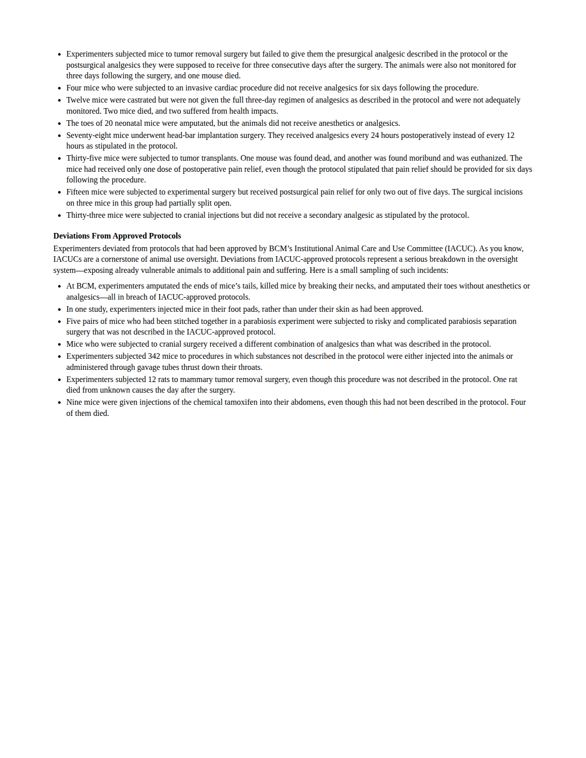Experimenters subjected mice to tumor removal surgery but failed to give them the presurgical analgesic described in the protocol or the postsurgical analgesics they were supposed to receive for three consecutive days after the surgery. The animals were also not monitored for three days following the surgery, and one mouse died.
Four mice who were subjected to an invasive cardiac procedure did not receive analgesics for six days following the procedure.
Twelve mice were castrated but were not given the full three-day regimen of analgesics as described in the protocol and were not adequately monitored. Two mice died, and two suffered from health impacts.
The toes of 20 neonatal mice were amputated, but the animals did not receive anesthetics or analgesics.
Seventy-eight mice underwent head-bar implantation surgery. They received analgesics every 24 hours postoperatively instead of every 12 hours as stipulated in the protocol.
Thirty-five mice were subjected to tumor transplants. One mouse was found dead, and another was found moribund and was euthanized. The mice had received only one dose of postoperative pain relief, even though the protocol stipulated that pain relief should be provided for six days following the procedure.
Fifteen mice were subjected to experimental surgery but received postsurgical pain relief for only two out of five days. The surgical incisions on three mice in this group had partially split open.
Thirty-three mice were subjected to cranial injections but did not receive a secondary analgesic as stipulated by the protocol.
Deviations From Approved Protocols
Experimenters deviated from protocols that had been approved by BCM’s Institutional Animal Care and Use Committee (IACUC). As you know, IACUCs are a cornerstone of animal use oversight. Deviations from IACUC-approved protocols represent a serious breakdown in the oversight system—exposing already vulnerable animals to additional pain and suffering. Here is a small sampling of such incidents:
At BCM, experimenters amputated the ends of mice’s tails, killed mice by breaking their necks, and amputated their toes without anesthetics or analgesics—all in breach of IACUC-approved protocols.
In one study, experimenters injected mice in their foot pads, rather than under their skin as had been approved.
Five pairs of mice who had been stitched together in a parabiosis experiment were subjected to risky and complicated parabiosis separation surgery that was not described in the IACUC-approved protocol.
Mice who were subjected to cranial surgery received a different combination of analgesics than what was described in the protocol.
Experimenters subjected 342 mice to procedures in which substances not described in the protocol were either injected into the animals or administered through gavage tubes thrust down their throats.
Experimenters subjected 12 rats to mammary tumor removal surgery, even though this procedure was not described in the protocol. One rat died from unknown causes the day after the surgery.
Nine mice were given injections of the chemical tamoxifen into their abdomens, even though this had not been described in the protocol. Four of them died.